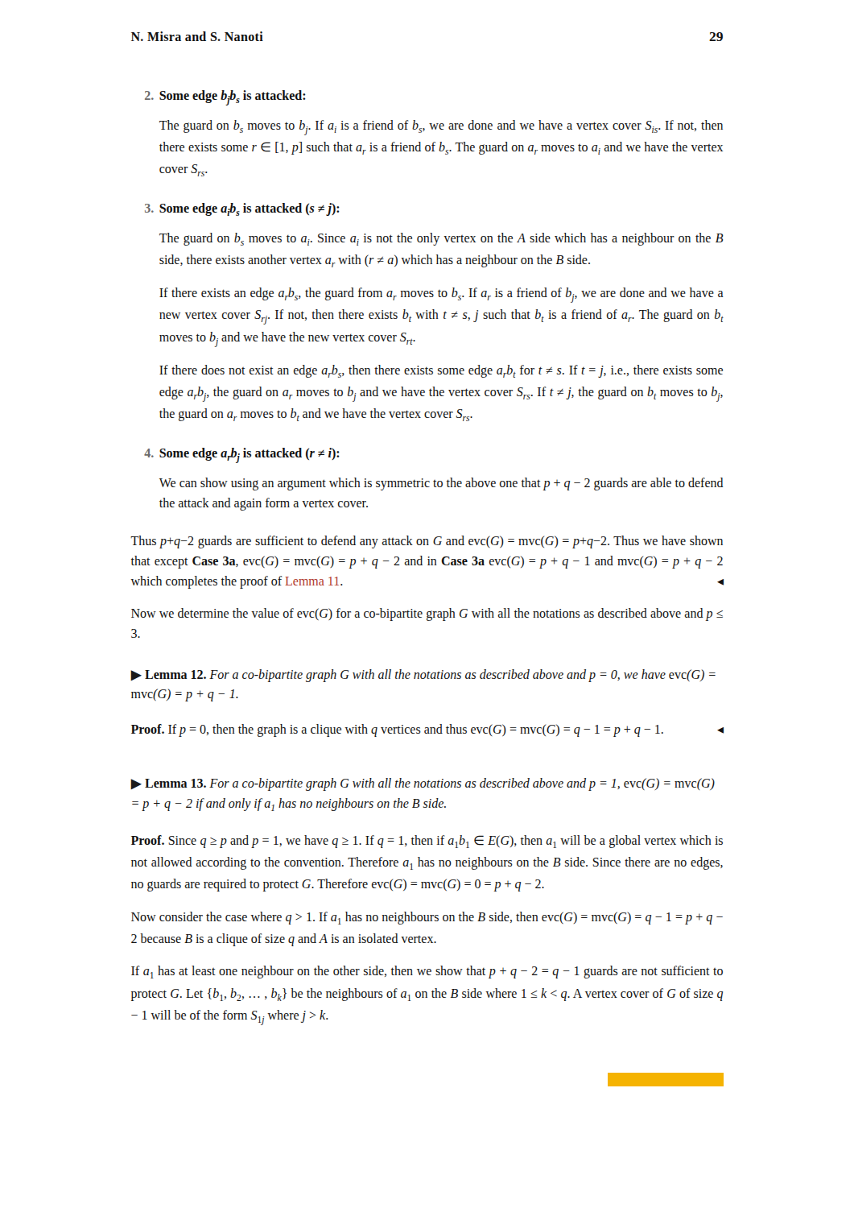N. Misra and S. Nanoti 29
Some edge bjbs is attacked:
The guard on bs moves to bj. If ai is a friend of bs, we are done and we have a vertex cover Sis. If not, then there exists some r ∈ [1, p] such that ar is a friend of bs. The guard on ar moves to ai and we have the vertex cover Srs.
Some edge aibs is attacked (s ≠ j):
The guard on bs moves to ai. Since ai is not the only vertex on the A side which has a neighbour on the B side, there exists another vertex ar with (r ≠ a) which has a neighbour on the B side.
If there exists an edge arbs, the guard from ar moves to bs. If ar is a friend of bj, we are done and we have a new vertex cover Srj. If not, then there exists bt with t ≠ s, j such that bt is a friend of ar. The guard on bt moves to bj and we have the new vertex cover Srt.
If there does not exist an edge arbs, then there exists some edge arbt for t ≠ s. If t = j, i.e., there exists some edge arbj, the guard on ar moves to bj and we have the vertex cover Srs. If t ≠ j, the guard on bt moves to bj, the guard on ar moves to bt and we have the vertex cover Srs.
Some edge arbj is attacked (r ≠ i):
We can show using an argument which is symmetric to the above one that p + q − 2 guards are able to defend the attack and again form a vertex cover.
Thus p+q−2 guards are sufficient to defend any attack on G and evc(G) = mvc(G) = p+q−2. Thus we have shown that except Case 3a, evc(G) = mvc(G) = p + q − 2 and in Case 3a evc(G) = p + q − 1 and mvc(G) = p + q − 2 which completes the proof of Lemma 11. ◂
Now we determine the value of evc(G) for a co-bipartite graph G with all the notations as described above and p ≤ 3.
▶Lemma 12. For a co-bipartite graph G with all the notations as described above and p = 0, we have evc(G) = mvc(G) = p + q − 1.
Proof. If p = 0, then the graph is a clique with q vertices and thus evc(G) = mvc(G) = q − 1 = p + q − 1. ◂
▶Lemma 13. For a co-bipartite graph G with all the notations as described above and p = 1, evc(G) = mvc(G) = p + q − 2 if and only if a1 has no neighbours on the B side.
Proof. Since q ≥ p and p = 1, we have q ≥ 1. If q = 1, then if a1b1 ∈ E(G), then a1 will be a global vertex which is not allowed according to the convention. Therefore a1 has no neighbours on the B side. Since there are no edges, no guards are required to protect G. Therefore evc(G) = mvc(G) = 0 = p + q − 2.
Now consider the case where q > 1. If a1 has no neighbours on the B side, then evc(G) = mvc(G) = q − 1 = p + q − 2 because B is a clique of size q and A is an isolated vertex.
If a1 has at least one neighbour on the other side, then we show that p + q − 2 = q − 1 guards are not sufficient to protect G. Let {b1, b2, … , bk} be the neighbours of a1 on the B side where 1 ≤ k < q. A vertex cover of G of size q − 1 will be of the form S1j where j > k.